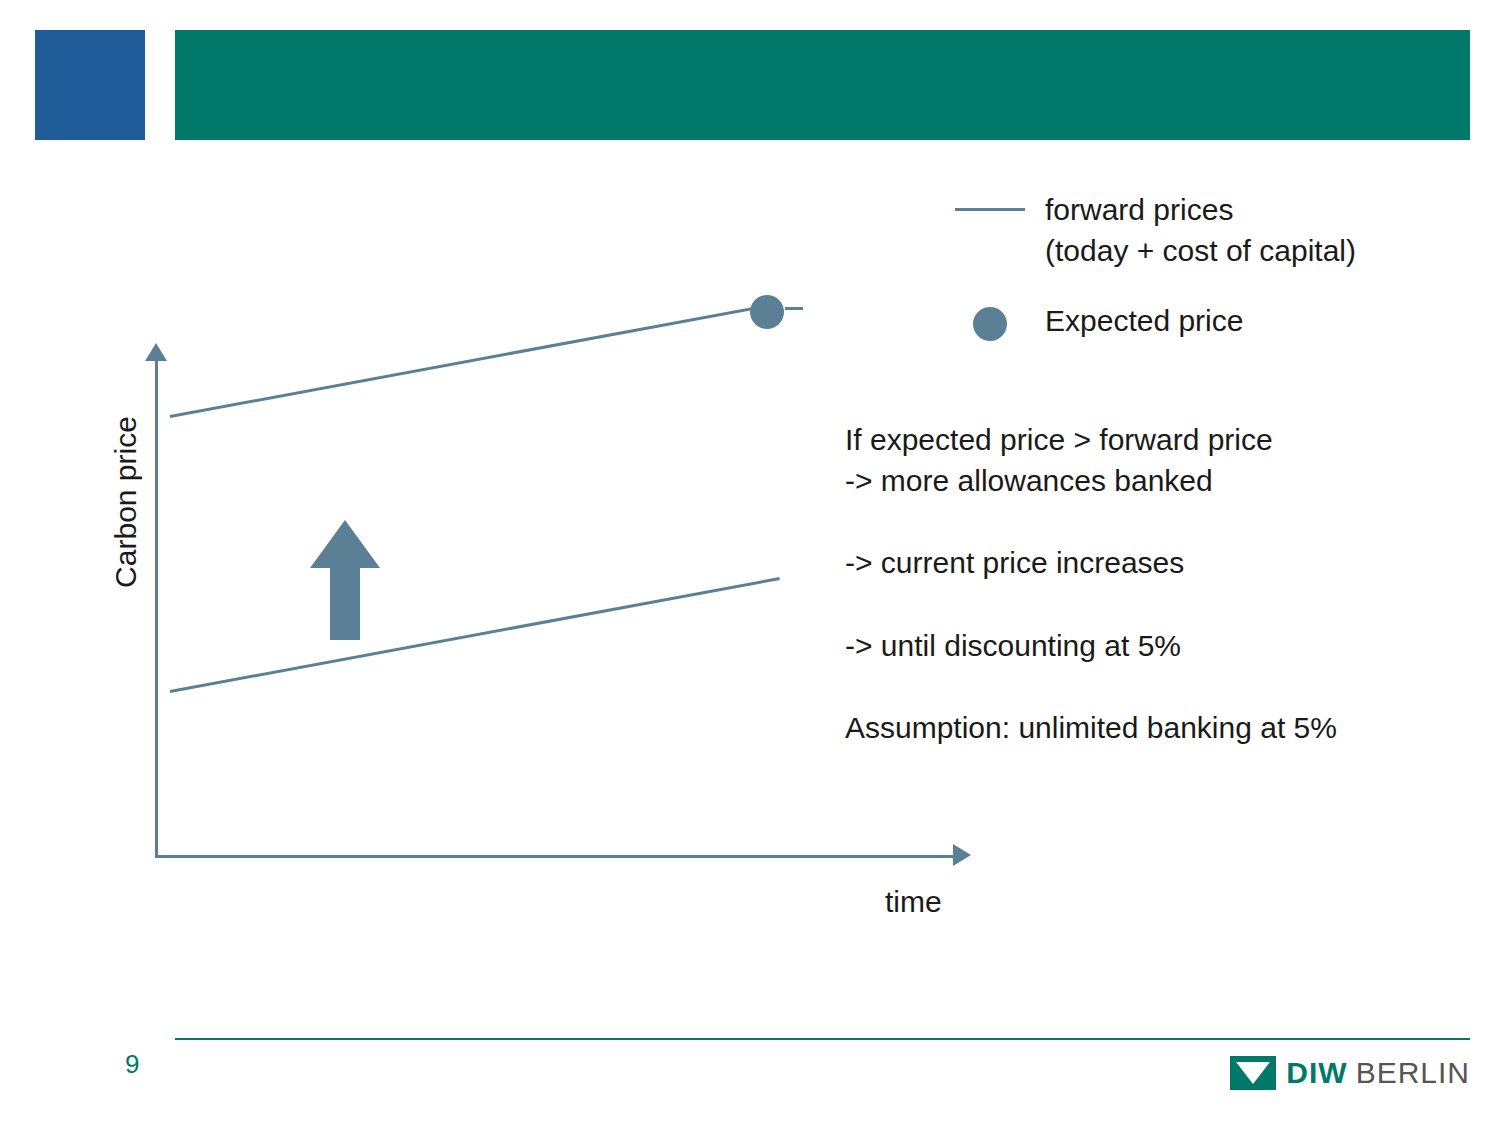forward prices (today + cost of capital)
Expected price
Carbon price
time
If expected price > forward price
-> more allowances banked
-> current price increases
-> until discounting at 5%
Assumption: unlimited banking at 5%
9
DIW BERLIN